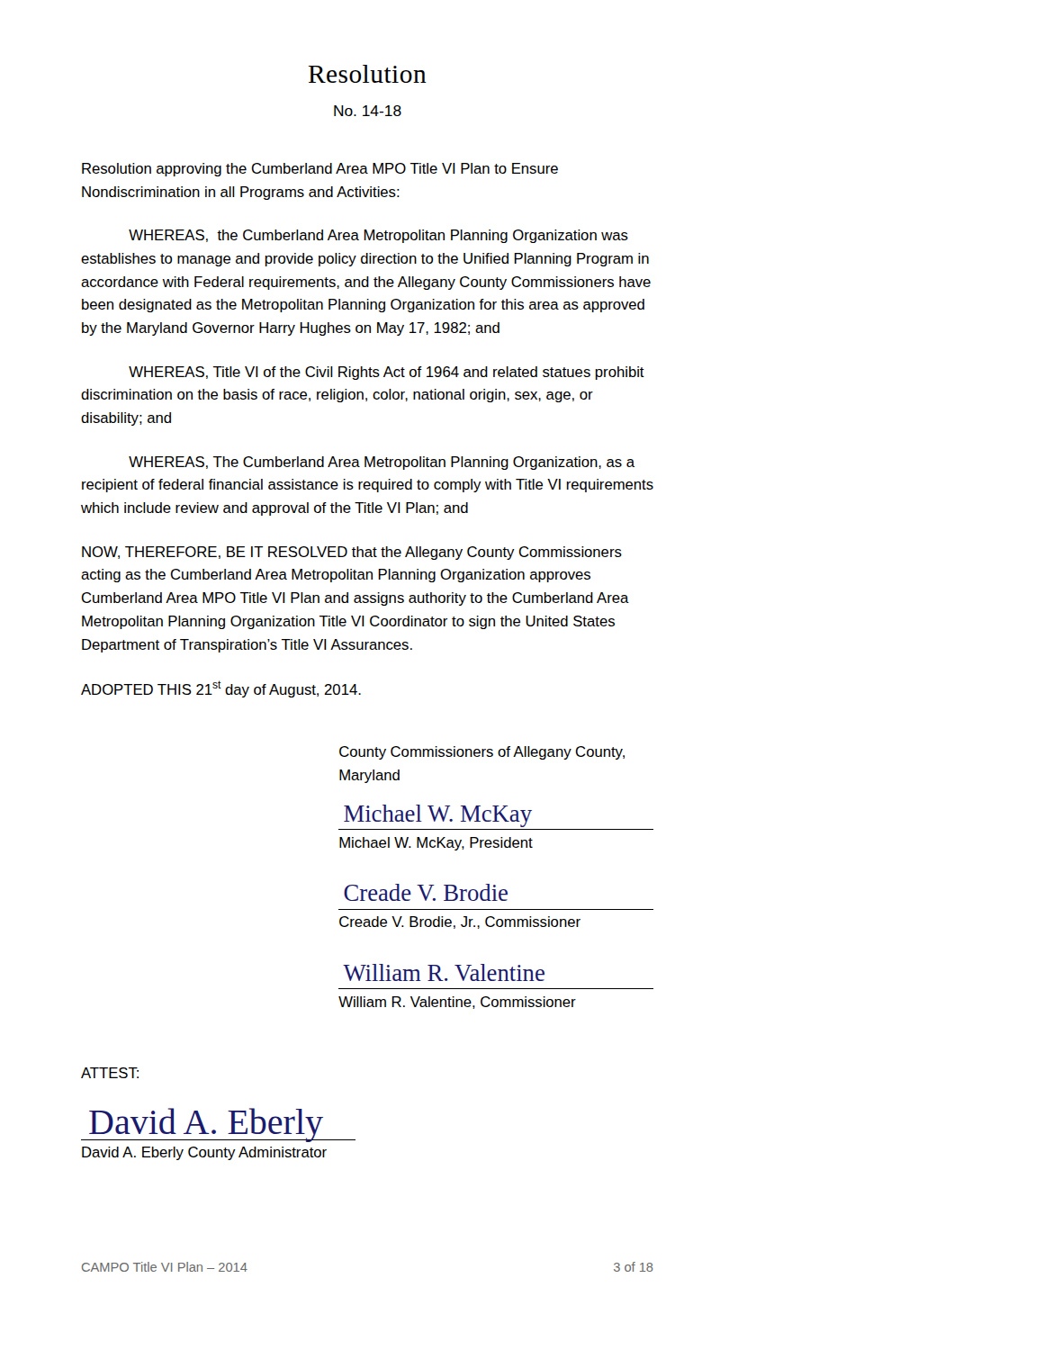Resolution
No. 14-18
Resolution approving the Cumberland Area MPO Title VI Plan to Ensure Nondiscrimination in all Programs and Activities:
WHEREAS, the Cumberland Area Metropolitan Planning Organization was establishes to manage and provide policy direction to the Unified Planning Program in accordance with Federal requirements, and the Allegany County Commissioners have been designated as the Metropolitan Planning Organization for this area as approved by the Maryland Governor Harry Hughes on May 17, 1982; and
WHEREAS, Title VI of the Civil Rights Act of 1964 and related statues prohibit discrimination on the basis of race, religion, color, national origin, sex, age, or disability; and
WHEREAS, The Cumberland Area Metropolitan Planning Organization, as a recipient of federal financial assistance is required to comply with Title VI requirements which include review and approval of the Title VI Plan; and
NOW, THEREFORE, BE IT RESOLVED that the Allegany County Commissioners acting as the Cumberland Area Metropolitan Planning Organization approves Cumberland Area MPO Title VI Plan and assigns authority to the Cumberland Area Metropolitan Planning Organization Title VI Coordinator to sign the United States Department of Transpiration’s Title VI Assurances.
ADOPTED THIS 21st day of August, 2014.
County Commissioners of Allegany County, Maryland
Michael W. McKay
Michael W. McKay, President
Creade V. Brodie
Creade V. Brodie, Jr., Commissioner
William R. Valentine
William R. Valentine, Commissioner
ATTEST:
David A. Eberly
David A. Eberly County Administrator
CAMPO Title VI Plan – 2014
3 of 18